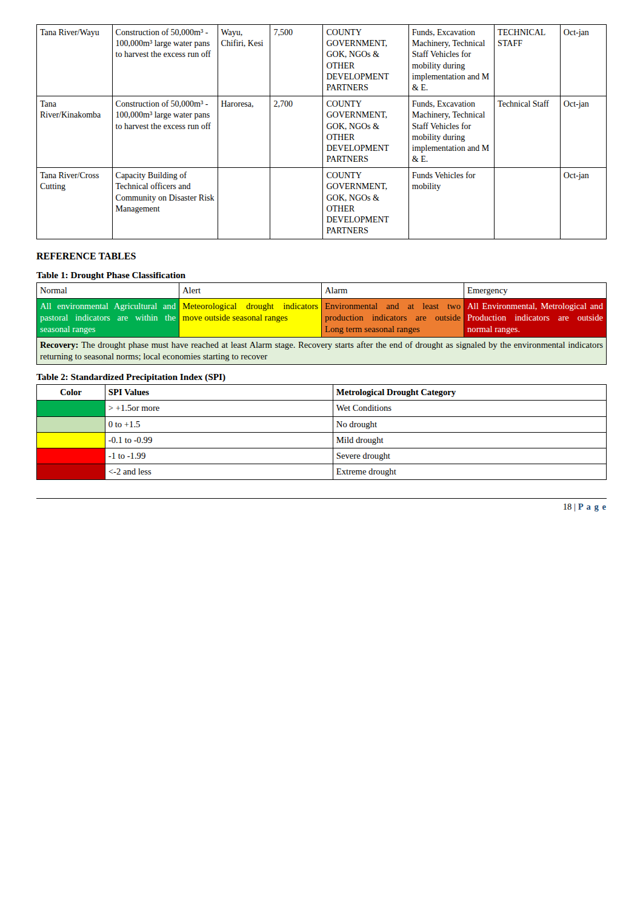| Tana River/Wayu | Construction of 50,000m³ - 100,000m³ large water pans to harvest the excess run off | Wayu, Chifiri, Kesi | 7,500 | COUNTY GOVERNMENT, GOK, NGOs & OTHER DEVELOPMENT PARTNERS | Funds, Excavation Machinery, Technical Staff Vehicles for mobility during implementation and M & E. | TECHNICAL STAFF | Oct-jan |
| Tana River/Kinakomba | Construction of 50,000m³ - 100,000m³ large water pans to harvest the excess run off | Haroresa, | 2,700 | COUNTY GOVERNMENT, GOK, NGOs & OTHER DEVELOPMENT PARTNERS | Funds, Excavation Machinery, Technical Staff Vehicles for mobility during implementation and M & E. | Technical Staff | Oct-jan |
| Tana River/Cross Cutting | Capacity Building of Technical officers and Community on Disaster Risk Management | | | COUNTY GOVERNMENT, GOK, NGOs & OTHER DEVELOPMENT PARTNERS | Funds Vehicles for mobility | | Oct-jan |
REFERENCE TABLES
Table 1: Drought Phase Classification
| Normal | Alert | Alarm | Emergency |
| All environmental Agricultural and pastoral indicators are within the seasonal ranges | Meteorological drought indicators move outside seasonal ranges | Environmental and at least two production indicators are outside Long term seasonal ranges | All Environmental, Metrological and Production indicators are outside normal ranges. |
| Recovery: The drought phase must have reached at least Alarm stage. Recovery starts after the end of drought as signaled by the environmental indicators returning to seasonal norms; local economies starting to recover |
Table 2: Standardized Precipitation Index (SPI)
| Color | SPI Values | Metrological Drought Category |
| --- | --- | --- |
| | > +1.5or more | Wet Conditions |
| | 0 to +1.5 | No drought |
| | -0.1 to -0.99 | Mild drought |
| | -1 to -1.99 | Severe drought |
| | <-2 and less | Extreme drought |
18 | P a g e